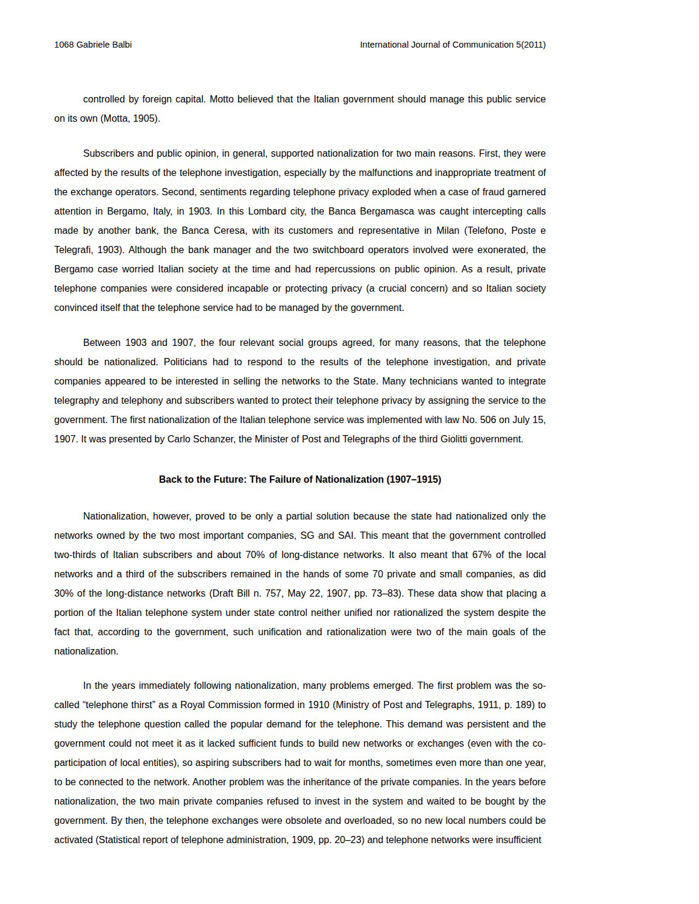1068 Gabriele Balbi
International Journal of Communication 5(2011)
controlled by foreign capital. Motto believed that the Italian government should manage this public service on its own (Motta, 1905).
Subscribers and public opinion, in general, supported nationalization for two main reasons. First, they were affected by the results of the telephone investigation, especially by the malfunctions and inappropriate treatment of the exchange operators. Second, sentiments regarding telephone privacy exploded when a case of fraud garnered attention in Bergamo, Italy, in 1903. In this Lombard city, the Banca Bergamasca was caught intercepting calls made by another bank, the Banca Ceresa, with its customers and representative in Milan (Telefono, Poste e Telegrafi, 1903). Although the bank manager and the two switchboard operators involved were exonerated, the Bergamo case worried Italian society at the time and had repercussions on public opinion. As a result, private telephone companies were considered incapable or protecting privacy (a crucial concern) and so Italian society convinced itself that the telephone service had to be managed by the government.
Between 1903 and 1907, the four relevant social groups agreed, for many reasons, that the telephone should be nationalized. Politicians had to respond to the results of the telephone investigation, and private companies appeared to be interested in selling the networks to the State. Many technicians wanted to integrate telegraphy and telephony and subscribers wanted to protect their telephone privacy by assigning the service to the government. The first nationalization of the Italian telephone service was implemented with law No. 506 on July 15, 1907. It was presented by Carlo Schanzer, the Minister of Post and Telegraphs of the third Giolitti government.
Back to the Future: The Failure of Nationalization (1907–1915)
Nationalization, however, proved to be only a partial solution because the state had nationalized only the networks owned by the two most important companies, SG and SAI. This meant that the government controlled two-thirds of Italian subscribers and about 70% of long-distance networks. It also meant that 67% of the local networks and a third of the subscribers remained in the hands of some 70 private and small companies, as did 30% of the long-distance networks (Draft Bill n. 757, May 22, 1907, pp. 73–83). These data show that placing a portion of the Italian telephone system under state control neither unified nor rationalized the system despite the fact that, according to the government, such unification and rationalization were two of the main goals of the nationalization.
In the years immediately following nationalization, many problems emerged. The first problem was the so-called “telephone thirst” as a Royal Commission formed in 1910 (Ministry of Post and Telegraphs, 1911, p. 189) to study the telephone question called the popular demand for the telephone. This demand was persistent and the government could not meet it as it lacked sufficient funds to build new networks or exchanges (even with the co-participation of local entities), so aspiring subscribers had to wait for months, sometimes even more than one year, to be connected to the network. Another problem was the inheritance of the private companies. In the years before nationalization, the two main private companies refused to invest in the system and waited to be bought by the government. By then, the telephone exchanges were obsolete and overloaded, so no new local numbers could be activated (Statistical report of telephone administration, 1909, pp. 20–23) and telephone networks were insufficient